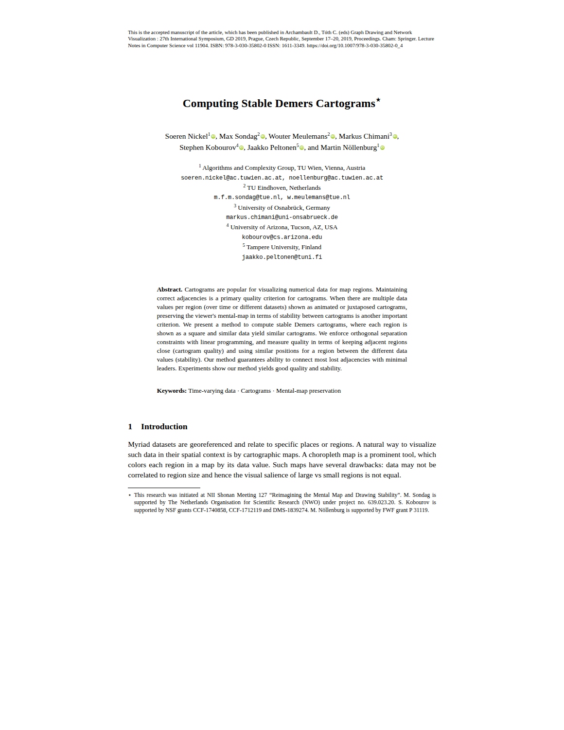This is the accepted manuscript of the article, which has been published in Archambault D., Tóth C. (eds) Graph Drawing and Network Visualization : 27th International Symposium, GD 2019, Prague, Czech Republic, September 17–20, 2019, Proceedings. Cham: Springer. Lecture Notes in Computer Science vol 11904. ISBN: 978-3-030-35802-0 ISSN: 1611-3349. https://doi.org/10.1007/978-3-030-35802-0_4
Computing Stable Demers Cartograms⋆
Soeren Nickel1 , Max Sondag2 , Wouter Meulemans2 , Markus Chimani3 ,
Stephen Kobourov4 , Jaakko Peltonen5 , and Martin Nöllenburg1
1 Algorithms and Complexity Group, TU Wien, Vienna, Austria
soeren.nickel@ac.tuwien.ac.at, noellenburg@ac.tuwien.ac.at
2 TU Eindhoven, Netherlands
m.f.m.sondag@tue.nl, w.meulemans@tue.nl
3 University of Osnabrück, Germany
markus.chimani@uni-onsabrueck.de
4 University of Arizona, Tucson, AZ, USA
kobourov@cs.arizona.edu
5 Tampere University, Finland
jaakko.peltonen@tuni.fi
Abstract. Cartograms are popular for visualizing numerical data for map regions. Maintaining correct adjacencies is a primary quality criterion for cartograms. When there are multiple data values per region (over time or different datasets) shown as animated or juxtaposed cartograms, preserving the viewer's mental-map in terms of stability between cartograms is another important criterion. We present a method to compute stable Demers cartograms, where each region is shown as a square and similar data yield similar cartograms. We enforce orthogonal separation constraints with linear programming, and measure quality in terms of keeping adjacent regions close (cartogram quality) and using similar positions for a region between the different data values (stability). Our method guarantees ability to connect most lost adjacencies with minimal leaders. Experiments show our method yields good quality and stability.
Keywords: Time-varying data · Cartograms · Mental-map preservation
1 Introduction
Myriad datasets are georeferenced and relate to specific places or regions. A natural way to visualize such data in their spatial context is by cartographic maps. A choropleth map is a prominent tool, which colors each region in a map by its data value. Such maps have several drawbacks: data may not be correlated to region size and hence the visual salience of large vs small regions is not equal.
⋆ This research was initiated at NII Shonan Meeting 127 “Reimagining the Mental Map and Drawing Stability”. M. Sondag is supported by The Netherlands Organisation for Scientific Research (NWO) under project no. 639.023.20. S. Kobourov is supported by NSF grants CCF-1740858, CCF-1712119 and DMS-1839274. M. Nöllenburg is supported by FWF grant P 31119.